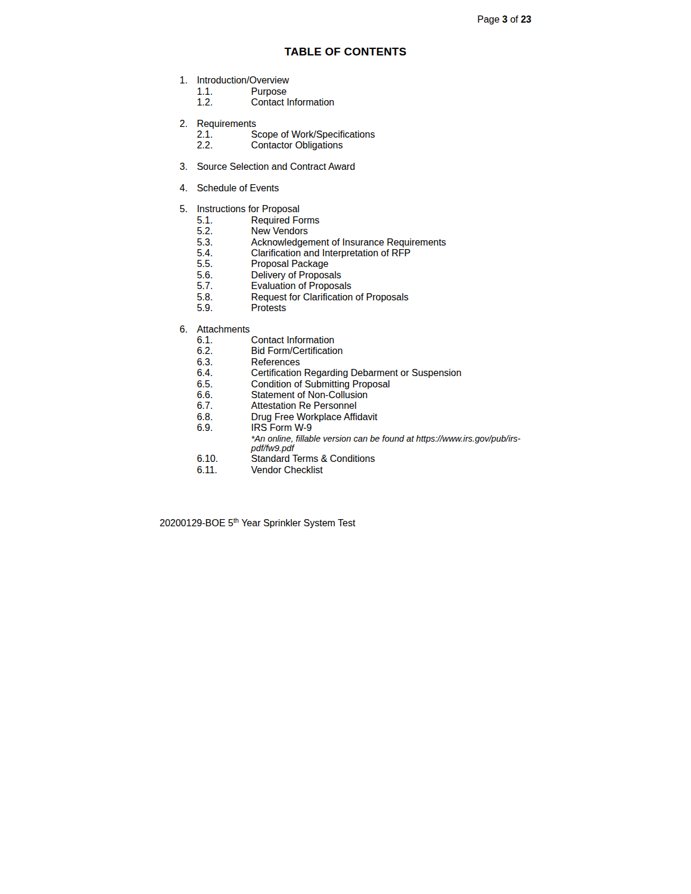Page 3 of 23
TABLE OF CONTENTS
Introduction/Overview
1.1. Purpose
1.2. Contact Information
Requirements
2.1. Scope of Work/Specifications
2.2. Contactor Obligations
Source Selection and Contract Award
Schedule of Events
Instructions for Proposal
5.1. Required Forms
5.2. New Vendors
5.3. Acknowledgement of Insurance Requirements
5.4. Clarification and Interpretation of RFP
5.5. Proposal Package
5.6. Delivery of Proposals
5.7. Evaluation of Proposals
5.8. Request for Clarification of Proposals
5.9. Protests
Attachments
6.1. Contact Information
6.2. Bid Form/Certification
6.3. References
6.4. Certification Regarding Debarment or Suspension
6.5. Condition of Submitting Proposal
6.6. Statement of Non-Collusion
6.7. Attestation Re Personnel
6.8. Drug Free Workplace Affidavit
6.9. IRS Form W-9
*An online, fillable version can be found at https://www.irs.gov/pub/irs-pdf/fw9.pdf
6.10. Standard Terms & Conditions
6.11. Vendor Checklist
20200129-BOE 5th Year Sprinkler System Test